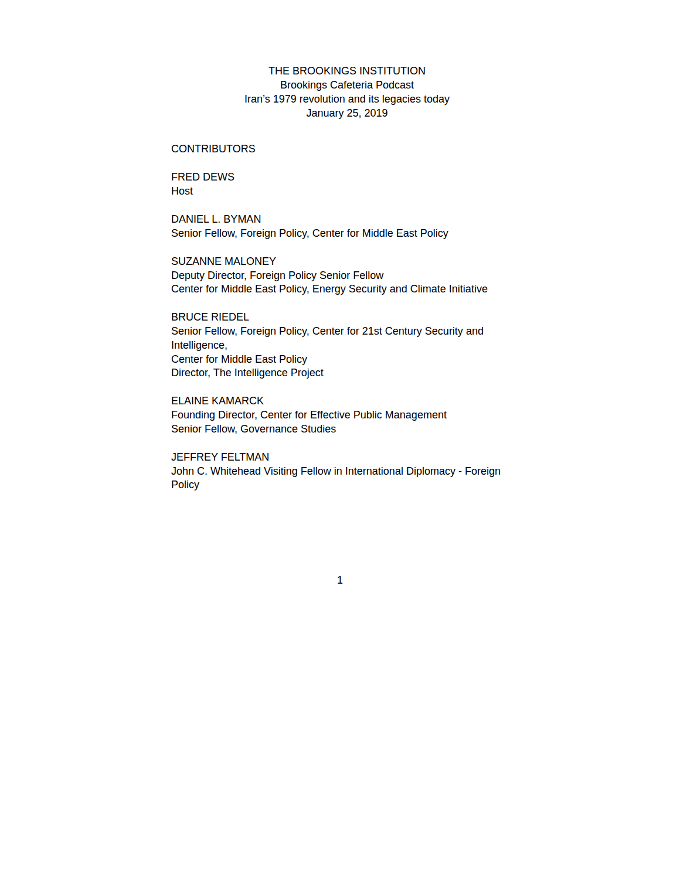THE BROOKINGS INSTITUTION
Brookings Cafeteria Podcast
Iran’s 1979 revolution and its legacies today
January 25, 2019
CONTRIBUTORS
FRED DEWS
Host
DANIEL L. BYMAN
Senior Fellow, Foreign Policy, Center for Middle East Policy
SUZANNE MALONEY
Deputy Director, Foreign Policy Senior Fellow
Center for Middle East Policy, Energy Security and Climate Initiative
BRUCE RIEDEL
Senior Fellow, Foreign Policy, Center for 21st Century Security and Intelligence,
Center for Middle East Policy
Director, The Intelligence Project
ELAINE KAMARCK
Founding Director, Center for Effective Public Management
Senior Fellow, Governance Studies
JEFFREY FELTMAN
John C. Whitehead Visiting Fellow in International Diplomacy - Foreign Policy
1